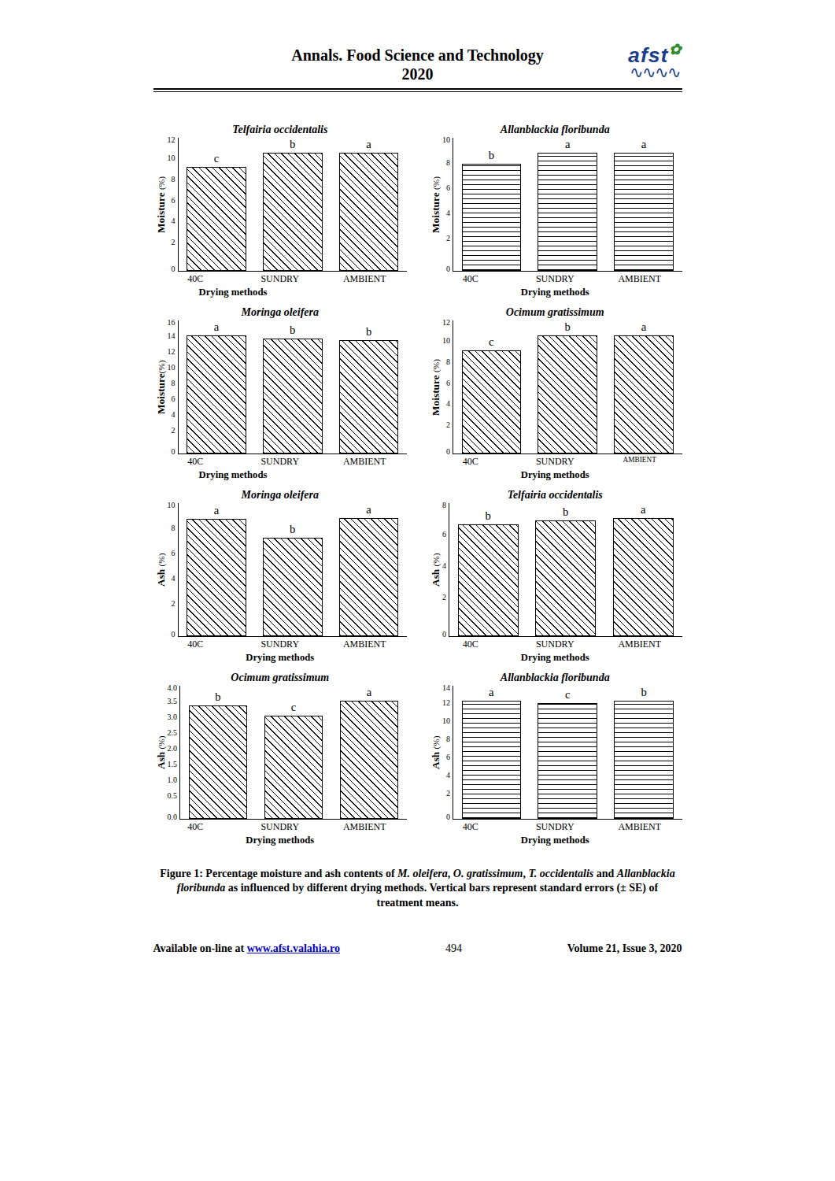afst✿
∿∿∿∿
Annals. Food Science and Technology
2020
Telfairia occidentalis
Moisture (%)
121086420
c
b
a
40C SUNDRY AMBIENT
Drying methods
Allanblackia floribunda
Moisture (%)
1086420
b
a
a
40C SUNDRY AMBIENT
Drying methods
Moringa oleifera
Moisture(%)
1614121086420
a
b
b
40C SUNDRY AMBIENT
Drying methods
Ocimum gratissimum
Moisture (%)
121086420
c
b
a
40C SUNDRY AMBIENT
Drying methods
Moringa oleifera
Ash (%)
1086420
a
b
a
40C SUNDRY AMBIENT
Drying methods
Telfairia occidentalis
Ash (%)
86420
b
b
a
40C SUNDRY AMBIENT
Drying methods
Ocimum gratissimum
Ash (%)
4.03.53.02.52.01.51.00.50.0
b
c
a
40C SUNDRY AMBIENT
Drying methods
Allanblackia floribunda
Ash (%)
14121086420
a
c
b
40C SUNDRY AMBIENT
Drying methods
Figure 1: Percentage moisture and ash contents of M. oleifera, O. gratissimum, T. occidentalis and Allanblackia floribunda as influenced by different drying methods. Vertical bars represent standard errors (± SE) of treatment means.
Available on-line at www.afst.valahia.ro
494
Volume 21, Issue 3, 2020